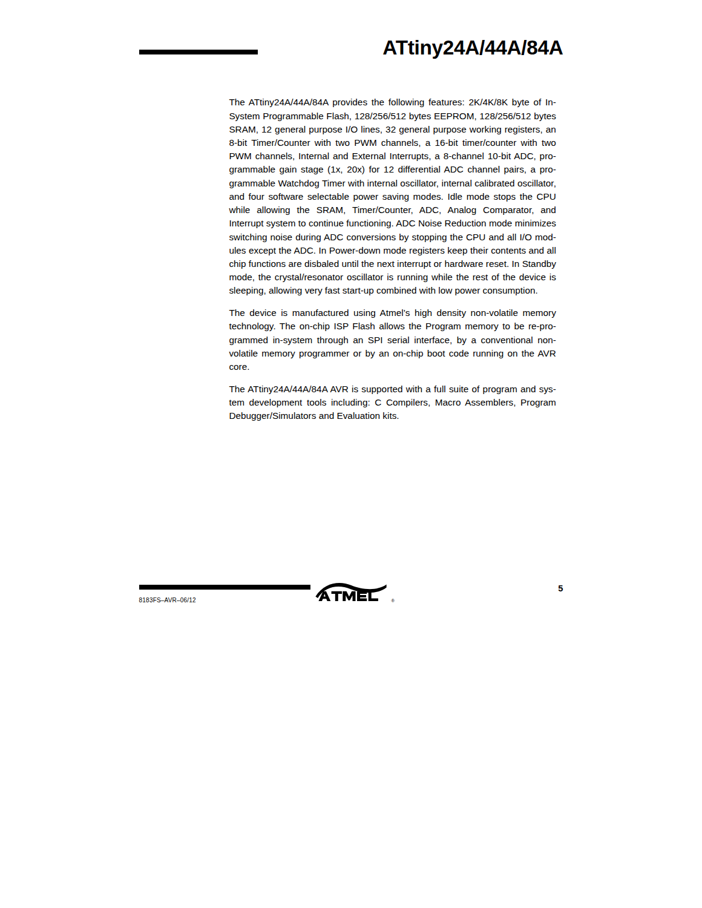ATtiny24A/44A/84A
The ATtiny24A/44A/84A provides the following features: 2K/4K/8K byte of In-System Programmable Flash, 128/256/512 bytes EEPROM, 128/256/512 bytes SRAM, 12 general purpose I/O lines, 32 general purpose working registers, an 8-bit Timer/Counter with two PWM channels, a 16-bit timer/counter with two PWM channels, Internal and External Interrupts, a 8-channel 10-bit ADC, programmable gain stage (1x, 20x) for 12 differential ADC channel pairs, a programmable Watchdog Timer with internal oscillator, internal calibrated oscillator, and four software selectable power saving modes. Idle mode stops the CPU while allowing the SRAM, Timer/Counter, ADC, Analog Comparator, and Interrupt system to continue functioning. ADC Noise Reduction mode minimizes switching noise during ADC conversions by stopping the CPU and all I/O modules except the ADC. In Power-down mode registers keep their contents and all chip functions are disbaled until the next interrupt or hardware reset. In Standby mode, the crystal/resonator oscillator is running while the rest of the device is sleeping, allowing very fast start-up combined with low power consumption.
The device is manufactured using Atmel’s high density non-volatile memory technology. The on-chip ISP Flash allows the Program memory to be re-programmed in-system through an SPI serial interface, by a conventional non-volatile memory programmer or by an on-chip boot code running on the AVR core.
The ATtiny24A/44A/84A AVR is supported with a full suite of program and system development tools including: C Compilers, Macro Assemblers, Program Debugger/Simulators and Evaluation kits.
8183FS–AVR–06/12
®
5